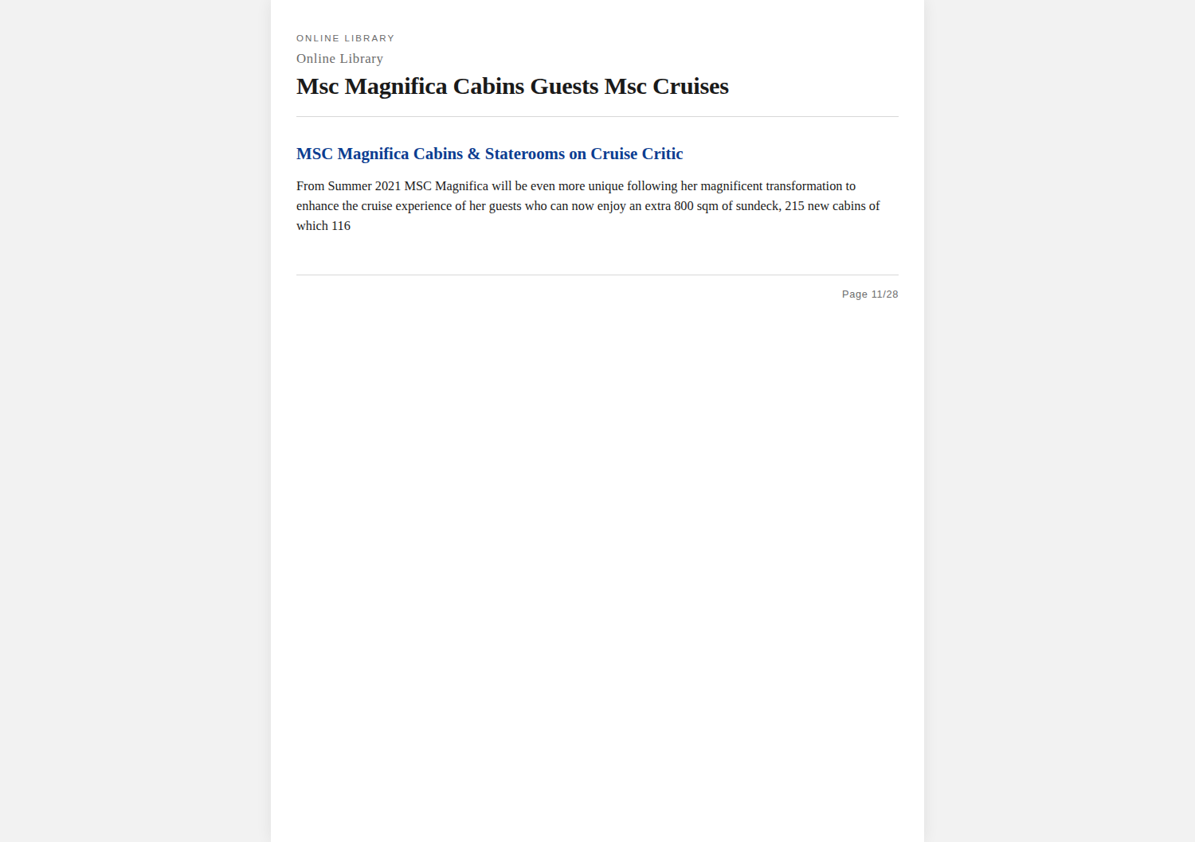Online Library
Online Library Msc Magnifica Cabins Guests Msc Cruises
MSC Magnifica Cabins & Staterooms on Cruise Critic
From Summer 2021 MSC Magnifica will be even more unique following her magnificent transformation to enhance the cruise experience of her guests who can now enjoy an extra 800 sqm of sundeck, 215 new cabins of which 116
Page 11/28